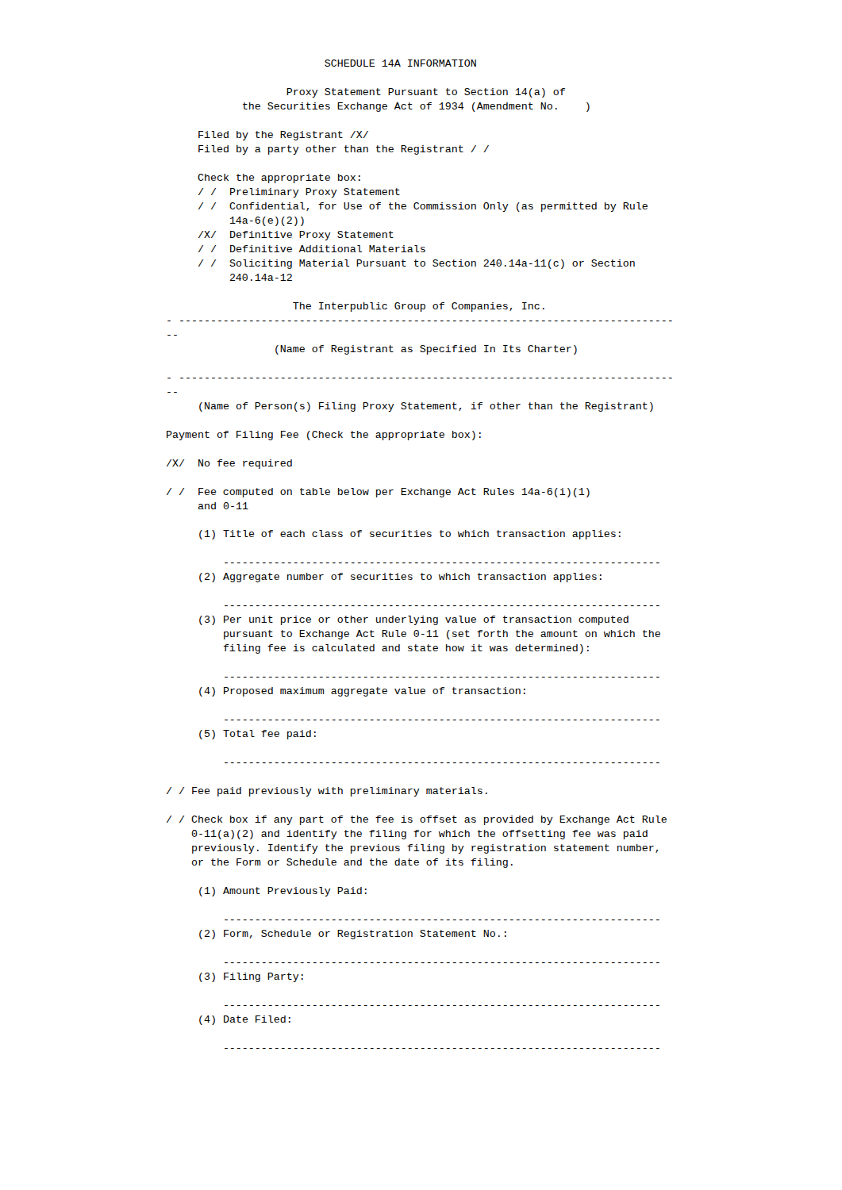SCHEDULE 14A INFORMATION

                   Proxy Statement Pursuant to Section 14(a) of
            the Securities Exchange Act of 1934 (Amendment No.    )

     Filed by the Registrant /X/
     Filed by a party other than the Registrant / /

     Check the appropriate box:
     / /  Preliminary Proxy Statement
     / /  Confidential, for Use of the Commission Only (as permitted by Rule
          14a-6(e)(2))
     /X/  Definitive Proxy Statement
     / /  Definitive Additional Materials
     / /  Soliciting Material Pursuant to Section 240.14a-11(c) or Section
          240.14a-12

                    The Interpublic Group of Companies, Inc.
- --------------------------------------------------------------------------------
                 (Name of Registrant as Specified In Its Charter)

- --------------------------------------------------------------------------------
     (Name of Person(s) Filing Proxy Statement, if other than the Registrant)

Payment of Filing Fee (Check the appropriate box):

/X/  No fee required

/ /  Fee computed on table below per Exchange Act Rules 14a-6(i)(1)
     and 0-11

     (1) Title of each class of securities to which transaction applies:

         ---------------------------------------------------------------------
     (2) Aggregate number of securities to which transaction applies:

         ---------------------------------------------------------------------
     (3) Per unit price or other underlying value of transaction computed
         pursuant to Exchange Act Rule 0-11 (set forth the amount on which the
         filing fee is calculated and state how it was determined):

         ---------------------------------------------------------------------
     (4) Proposed maximum aggregate value of transaction:

         ---------------------------------------------------------------------
     (5) Total fee paid:

         ---------------------------------------------------------------------

/ / Fee paid previously with preliminary materials.

/ / Check box if any part of the fee is offset as provided by Exchange Act Rule
    0-11(a)(2) and identify the filing for which the offsetting fee was paid
    previously. Identify the previous filing by registration statement number,
    or the Form or Schedule and the date of its filing.

     (1) Amount Previously Paid:

         ---------------------------------------------------------------------
     (2) Form, Schedule or Registration Statement No.:

         ---------------------------------------------------------------------
     (3) Filing Party:

         ---------------------------------------------------------------------
     (4) Date Filed:

         ---------------------------------------------------------------------